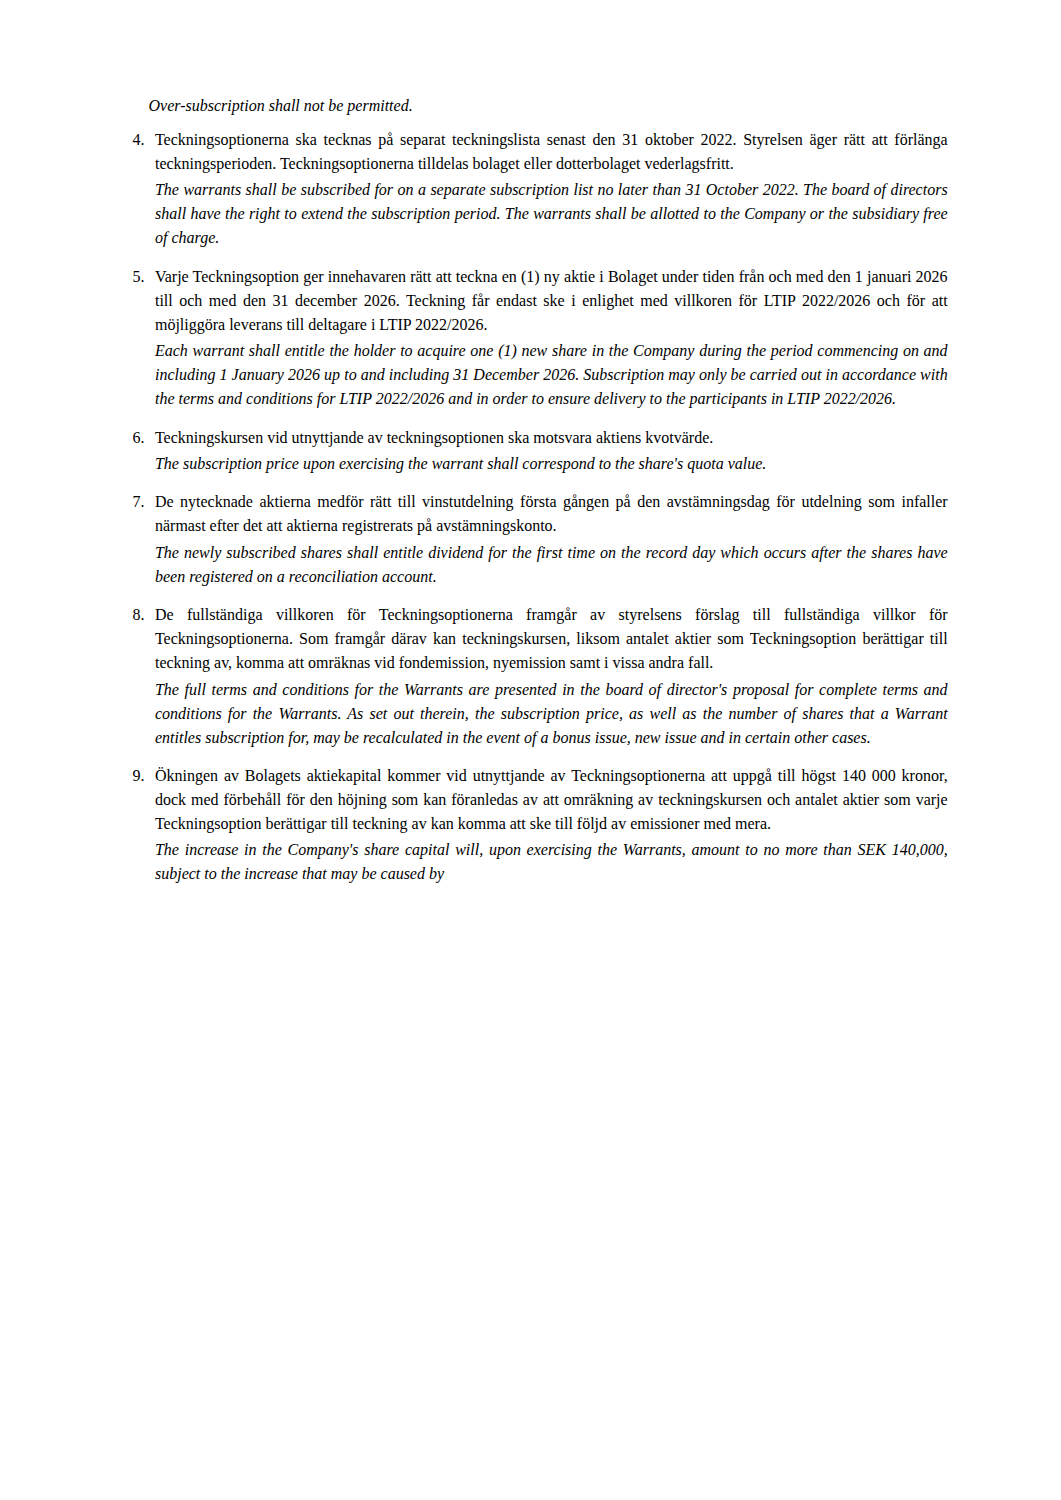Over-subscription shall not be permitted.
Teckningsoptionerna ska tecknas på separat teckningslista senast den 31 oktober 2022. Styrelsen äger rätt att förlänga teckningsperioden. Teckningsoptionerna tilldelas bolaget eller dotterbolaget vederlagsfritt.
The warrants shall be subscribed for on a separate subscription list no later than 31 October 2022. The board of directors shall have the right to extend the subscription period. The warrants shall be allotted to the Company or the subsidiary free of charge.
Varje Teckningsoption ger innehavaren rätt att teckna en (1) ny aktie i Bolaget under tiden från och med den 1 januari 2026 till och med den 31 december 2026. Teckning får endast ske i enlighet med villkoren för LTIP 2022/2026 och för att möjliggöra leverans till deltagare i LTIP 2022/2026.
Each warrant shall entitle the holder to acquire one (1) new share in the Company during the period commencing on and including 1 January 2026 up to and including 31 December 2026. Subscription may only be carried out in accordance with the terms and conditions for LTIP 2022/2026 and in order to ensure delivery to the participants in LTIP 2022/2026.
Teckningskursen vid utnyttjande av teckningsoptionen ska motsvara aktiens kvotvärde.
The subscription price upon exercising the warrant shall correspond to the share's quota value.
De nytecknade aktierna medför rätt till vinstutdelning första gången på den avstämningsdag för utdelning som infaller närmast efter det att aktierna registrerats på avstämningskonto.
The newly subscribed shares shall entitle dividend for the first time on the record day which occurs after the shares have been registered on a reconciliation account.
De fullständiga villkoren för Teckningsoptionerna framgår av styrelsens förslag till fullständiga villkor för Teckningsoptionerna. Som framgår därav kan teckningskursen, liksom antalet aktier som Teckningsoption berättigar till teckning av, komma att omräknas vid fondemission, nyemission samt i vissa andra fall.
The full terms and conditions for the Warrants are presented in the board of director's proposal for complete terms and conditions for the Warrants. As set out therein, the subscription price, as well as the number of shares that a Warrant entitles subscription for, may be recalculated in the event of a bonus issue, new issue and in certain other cases.
Ökningen av Bolagets aktiekapital kommer vid utnyttjande av Teckningsoptionerna att uppgå till högst 140 000 kronor, dock med förbehåll för den höjning som kan föranledas av att omräkning av teckningskursen och antalet aktier som varje Teckningsoption berättigar till teckning av kan komma att ske till följd av emissioner med mera.
The increase in the Company's share capital will, upon exercising the Warrants, amount to no more than SEK 140,000, subject to the increase that may be caused by